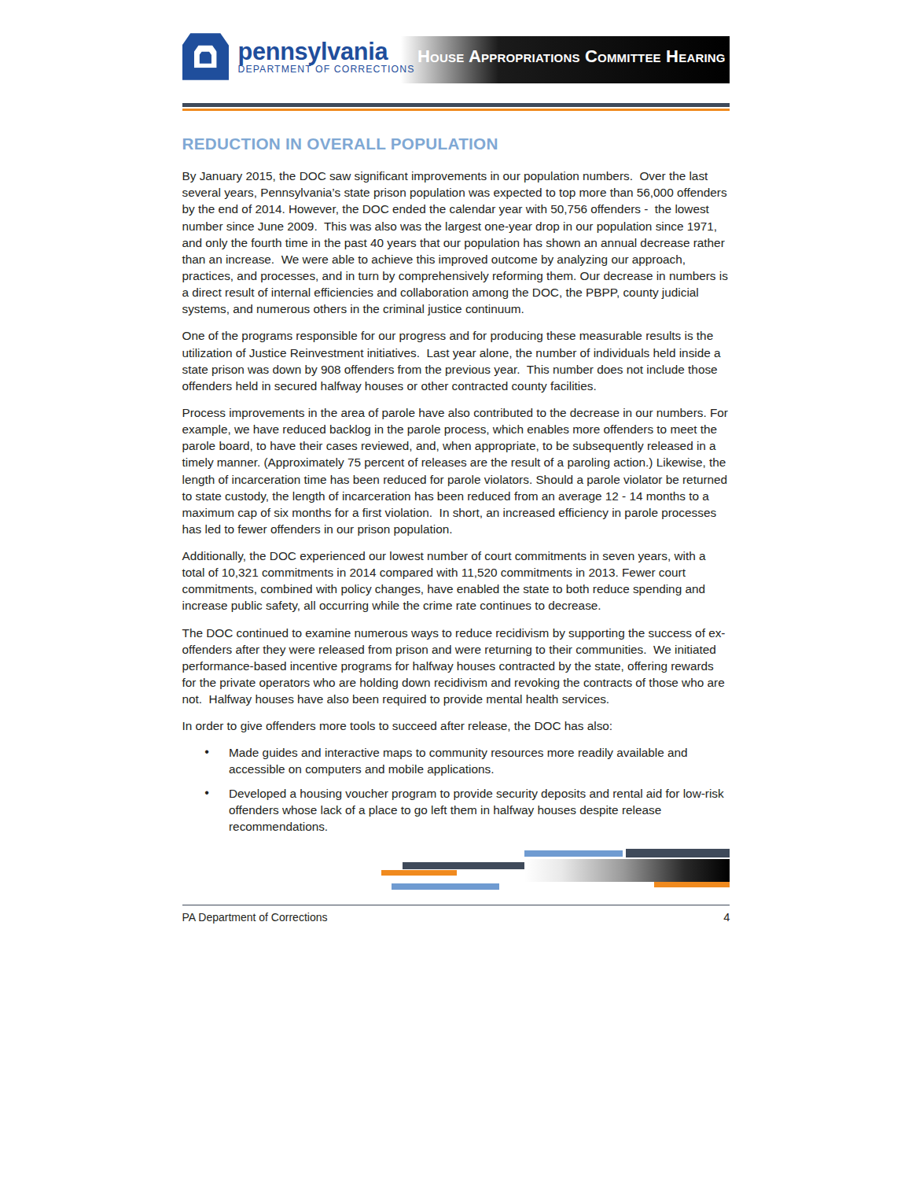House Appropriations Committee Hearing
pennsylvania
DEPARTMENT OF CORRECTIONS
REDUCTION IN OVERALL POPULATION
By January 2015, the DOC saw significant improvements in our population numbers. Over the last several years, Pennsylvania’s state prison population was expected to top more than 56,000 offenders by the end of 2014. However, the DOC ended the calendar year with 50,756 offenders - the lowest number since June 2009. This was also was the largest one-year drop in our population since 1971, and only the fourth time in the past 40 years that our population has shown an annual decrease rather than an increase. We were able to achieve this improved outcome by analyzing our approach, practices, and processes, and in turn by comprehensively reforming them. Our decrease in numbers is a direct result of internal efficiencies and collaboration among the DOC, the PBPP, county judicial systems, and numerous others in the criminal justice continuum.
One of the programs responsible for our progress and for producing these measurable results is the utilization of Justice Reinvestment initiatives. Last year alone, the number of individuals held inside a state prison was down by 908 offenders from the previous year. This number does not include those offenders held in secured halfway houses or other contracted county facilities.
Process improvements in the area of parole have also contributed to the decrease in our numbers. For example, we have reduced backlog in the parole process, which enables more offenders to meet the parole board, to have their cases reviewed, and, when appropriate, to be subsequently released in a timely manner. (Approximately 75 percent of releases are the result of a paroling action.) Likewise, the length of incarceration time has been reduced for parole violators. Should a parole violator be returned to state custody, the length of incarceration has been reduced from an average 12 - 14 months to a maximum cap of six months for a first violation. In short, an increased efficiency in parole processes has led to fewer offenders in our prison population.
Additionally, the DOC experienced our lowest number of court commitments in seven years, with a total of 10,321 commitments in 2014 compared with 11,520 commitments in 2013. Fewer court commitments, combined with policy changes, have enabled the state to both reduce spending and increase public safety, all occurring while the crime rate continues to decrease.
The DOC continued to examine numerous ways to reduce recidivism by supporting the success of ex-offenders after they were released from prison and were returning to their communities. We initiated performance-based incentive programs for halfway houses contracted by the state, offering rewards for the private operators who are holding down recidivism and revoking the contracts of those who are not. Halfway houses have also been required to provide mental health services.
In order to give offenders more tools to succeed after release, the DOC has also:
Made guides and interactive maps to community resources more readily available and accessible on computers and mobile applications.
Developed a housing voucher program to provide security deposits and rental aid for low-risk offenders whose lack of a place to go left them in halfway houses despite release recommendations.
PA Department of Corrections 4